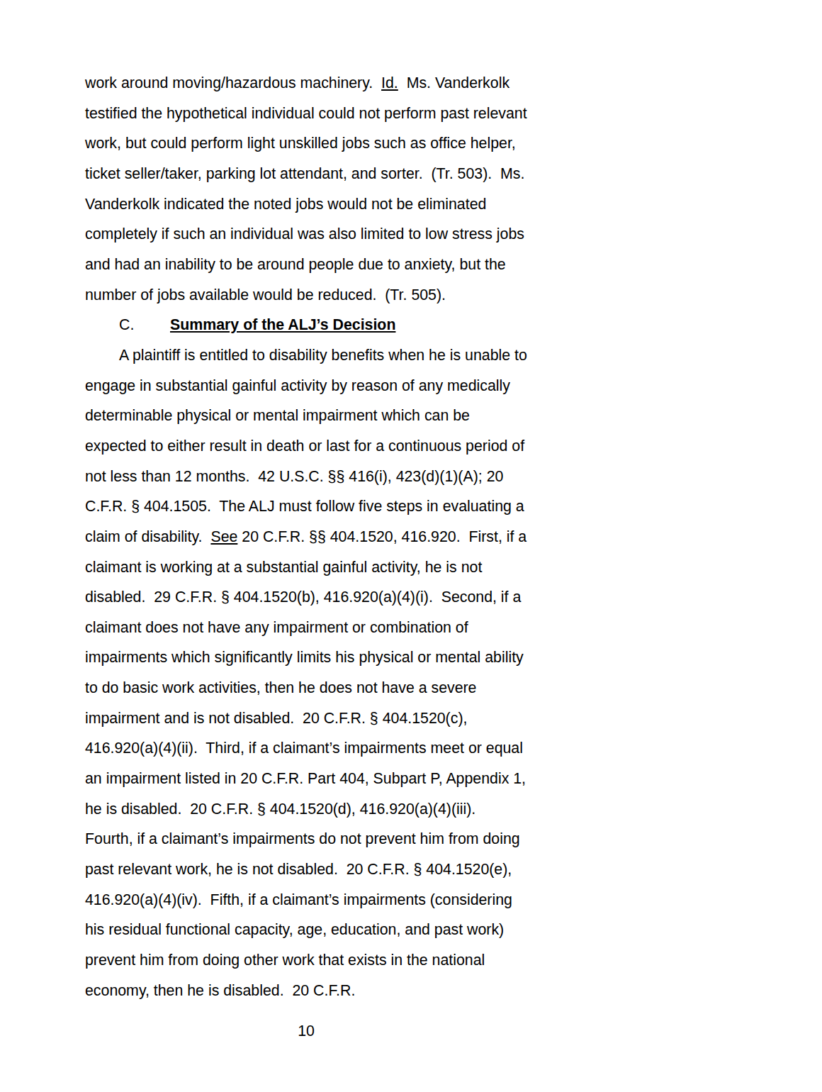work around moving/hazardous machinery. Id. Ms. Vanderkolk testified the hypothetical individual could not perform past relevant work, but could perform light unskilled jobs such as office helper, ticket seller/taker, parking lot attendant, and sorter. (Tr. 503). Ms. Vanderkolk indicated the noted jobs would not be eliminated completely if such an individual was also limited to low stress jobs and had an inability to be around people due to anxiety, but the number of jobs available would be reduced. (Tr. 505).
C. Summary of the ALJ’s Decision
A plaintiff is entitled to disability benefits when he is unable to engage in substantial gainful activity by reason of any medically determinable physical or mental impairment which can be expected to either result in death or last for a continuous period of not less than 12 months. 42 U.S.C. §§ 416(i), 423(d)(1)(A); 20 C.F.R. § 404.1505. The ALJ must follow five steps in evaluating a claim of disability. See 20 C.F.R. §§ 404.1520, 416.920. First, if a claimant is working at a substantial gainful activity, he is not disabled. 29 C.F.R. § 404.1520(b), 416.920(a)(4)(i). Second, if a claimant does not have any impairment or combination of impairments which significantly limits his physical or mental ability to do basic work activities, then he does not have a severe impairment and is not disabled. 20 C.F.R. § 404.1520(c), 416.920(a)(4)(ii). Third, if a claimant’s impairments meet or equal an impairment listed in 20 C.F.R. Part 404, Subpart P, Appendix 1, he is disabled. 20 C.F.R. § 404.1520(d), 416.920(a)(4)(iii). Fourth, if a claimant’s impairments do not prevent him from doing past relevant work, he is not disabled. 20 C.F.R. § 404.1520(e), 416.920(a)(4)(iv). Fifth, if a claimant’s impairments (considering his residual functional capacity, age, education, and past work) prevent him from doing other work that exists in the national economy, then he is disabled. 20 C.F.R.
10